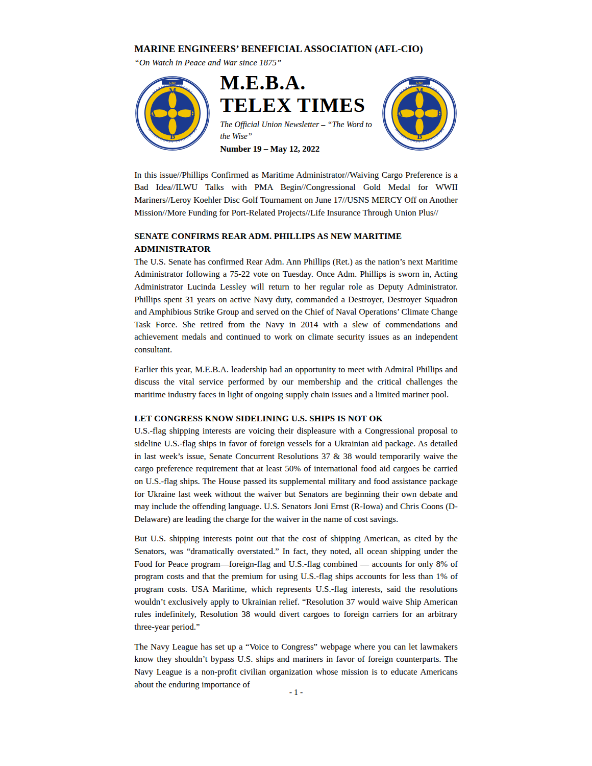MARINE ENGINEERS’ BENEFICIAL ASSOCIATION (AFL-CIO)
“On Watch in Peace and War since 1875”
M E B A MARINE ENGINEERS BENEFICIAL ASSOCIATION U&F
M.E.B.A. TELEX TIMES
The Official Union Newsletter – “The Word to the Wise”
Number 19 – May 12, 2022
M E B A MARINE ENGINEERS BENEFICIAL ASSOCIATION U&F
In this issue//Phillips Confirmed as Maritime Administrator//Waiving Cargo Preference is a Bad Idea//ILWU Talks with PMA Begin//Congressional Gold Medal for WWII Mariners//Leroy Koehler Disc Golf Tournament on June 17//USNS MERCY Off on Another Mission//More Funding for Port-Related Projects//Life Insurance Through Union Plus//
Senate Confirms Rear Adm. Phillips as New Maritime Administrator
The U.S. Senate has confirmed Rear Adm. Ann Phillips (Ret.) as the nation’s next Maritime Administrator following a 75-22 vote on Tuesday. Once Adm. Phillips is sworn in, Acting Administrator Lucinda Lessley will return to her regular role as Deputy Administrator. Phillips spent 31 years on active Navy duty, commanded a Destroyer, Destroyer Squadron and Amphibious Strike Group and served on the Chief of Naval Operations’ Climate Change Task Force. She retired from the Navy in 2014 with a slew of commendations and achievement medals and continued to work on climate security issues as an independent consultant.
Earlier this year, M.E.B.A. leadership had an opportunity to meet with Admiral Phillips and discuss the vital service performed by our membership and the critical challenges the maritime industry faces in light of ongoing supply chain issues and a limited mariner pool.
Let Congress Know Sidelining U.S. Ships is Not OK
U.S.-flag shipping interests are voicing their displeasure with a Congressional proposal to sideline U.S.-flag ships in favor of foreign vessels for a Ukrainian aid package. As detailed in last week’s issue, Senate Concurrent Resolutions 37 & 38 would temporarily waive the cargo preference requirement that at least 50% of international food aid cargoes be carried on U.S.-flag ships. The House passed its supplemental military and food assistance package for Ukraine last week without the waiver but Senators are beginning their own debate and may include the offending language. U.S. Senators Joni Ernst (R-Iowa) and Chris Coons (D-Delaware) are leading the charge for the waiver in the name of cost savings.
But U.S. shipping interests point out that the cost of shipping American, as cited by the Senators, was “dramatically overstated.” In fact, they noted, all ocean shipping under the Food for Peace program—foreign-flag and U.S.-flag combined — accounts for only 8% of program costs and that the premium for using U.S.-flag ships accounts for less than 1% of program costs. USA Maritime, which represents U.S.-flag interests, said the resolutions wouldn’t exclusively apply to Ukrainian relief. “Resolution 37 would waive Ship American rules indefinitely, Resolution 38 would divert cargoes to foreign carriers for an arbitrary three-year period.”
The Navy League has set up a “Voice to Congress” webpage where you can let lawmakers know they shouldn’t bypass U.S. ships and mariners in favor of foreign counterparts. The Navy League is a non-profit civilian organization whose mission is to educate Americans about the enduring importance of
- 1 -